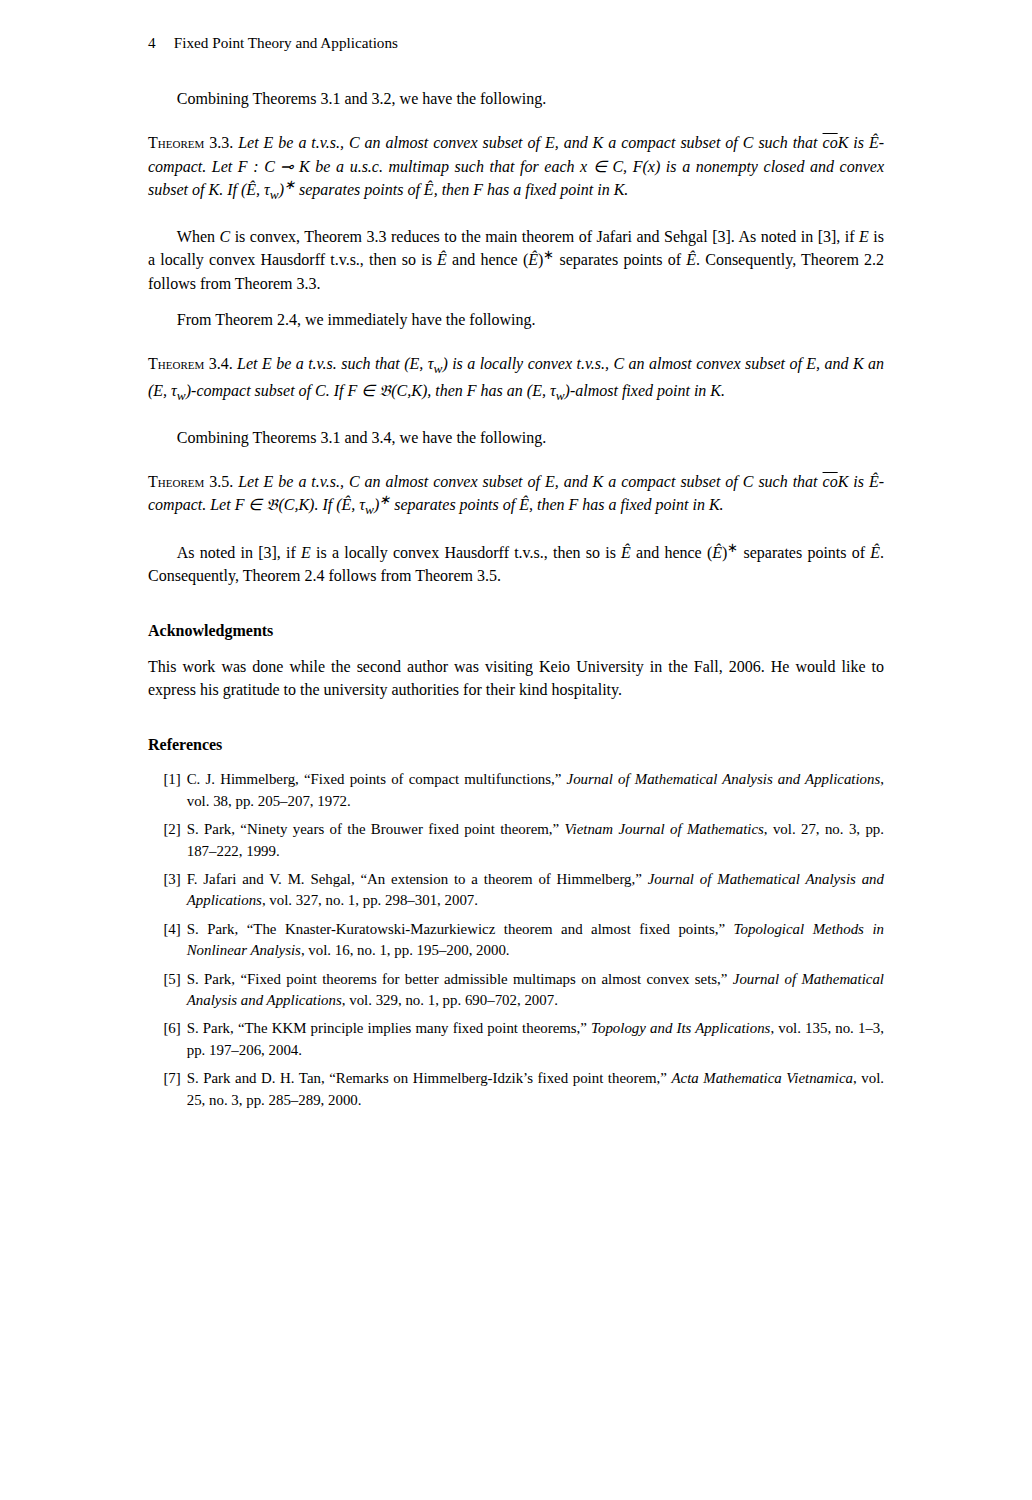4 Fixed Point Theory and Applications
Combining Theorems 3.1 and 3.2, we have the following.
Theorem 3.3. Let E be a t.v.s., C an almost convex subset of E, and K a compact subset of C such that co K is Ê-compact. Let F : C ⊸ K be a u.s.c. multimap such that for each x ∈ C, F(x) is a nonempty closed and convex subset of K. If (Ê, τw)∗ separates points of Ê, then F has a fixed point in K.
When C is convex, Theorem 3.3 reduces to the main theorem of Jafari and Sehgal [3]. As noted in [3], if E is a locally convex Hausdorff t.v.s., then so is Ê and hence (Ê)∗ separates points of Ê. Consequently, Theorem 2.2 follows from Theorem 3.3.
From Theorem 2.4, we immediately have the following.
Theorem 3.4. Let E be a t.v.s. such that (E, τw) is a locally convex t.v.s., C an almost convex subset of E, and K an (E, τw)-compact subset of C. If F ∈ 𝔅(C,K), then F has an (E, τw)-almost fixed point in K.
Combining Theorems 3.1 and 3.4, we have the following.
Theorem 3.5. Let E be a t.v.s., C an almost convex subset of E, and K a compact subset of C such that co K is Ê-compact. Let F ∈ 𝔅(C,K). If (Ê, τw)∗ separates points of Ê, then F has a fixed point in K.
As noted in [3], if E is a locally convex Hausdorff t.v.s., then so is Ê and hence (Ê)∗ separates points of Ê. Consequently, Theorem 2.4 follows from Theorem 3.5.
Acknowledgments
This work was done while the second author was visiting Keio University in the Fall, 2006. He would like to express his gratitude to the university authorities for their kind hospitality.
References
[1] C. J. Himmelberg, “Fixed points of compact multifunctions,” Journal of Mathematical Analysis and Applications, vol. 38, pp. 205–207, 1972.
[2] S. Park, “Ninety years of the Brouwer fixed point theorem,” Vietnam Journal of Mathematics, vol. 27, no. 3, pp. 187–222, 1999.
[3] F. Jafari and V. M. Sehgal, “An extension to a theorem of Himmelberg,” Journal of Mathematical Analysis and Applications, vol. 327, no. 1, pp. 298–301, 2007.
[4] S. Park, “The Knaster-Kuratowski-Mazurkiewicz theorem and almost fixed points,” Topological Methods in Nonlinear Analysis, vol. 16, no. 1, pp. 195–200, 2000.
[5] S. Park, “Fixed point theorems for better admissible multimaps on almost convex sets,” Journal of Mathematical Analysis and Applications, vol. 329, no. 1, pp. 690–702, 2007.
[6] S. Park, “The KKM principle implies many fixed point theorems,” Topology and Its Applications, vol. 135, no. 1–3, pp. 197–206, 2004.
[7] S. Park and D. H. Tan, “Remarks on Himmelberg-Idzik’s fixed point theorem,” Acta Mathematica Vietnamica, vol. 25, no. 3, pp. 285–289, 2000.